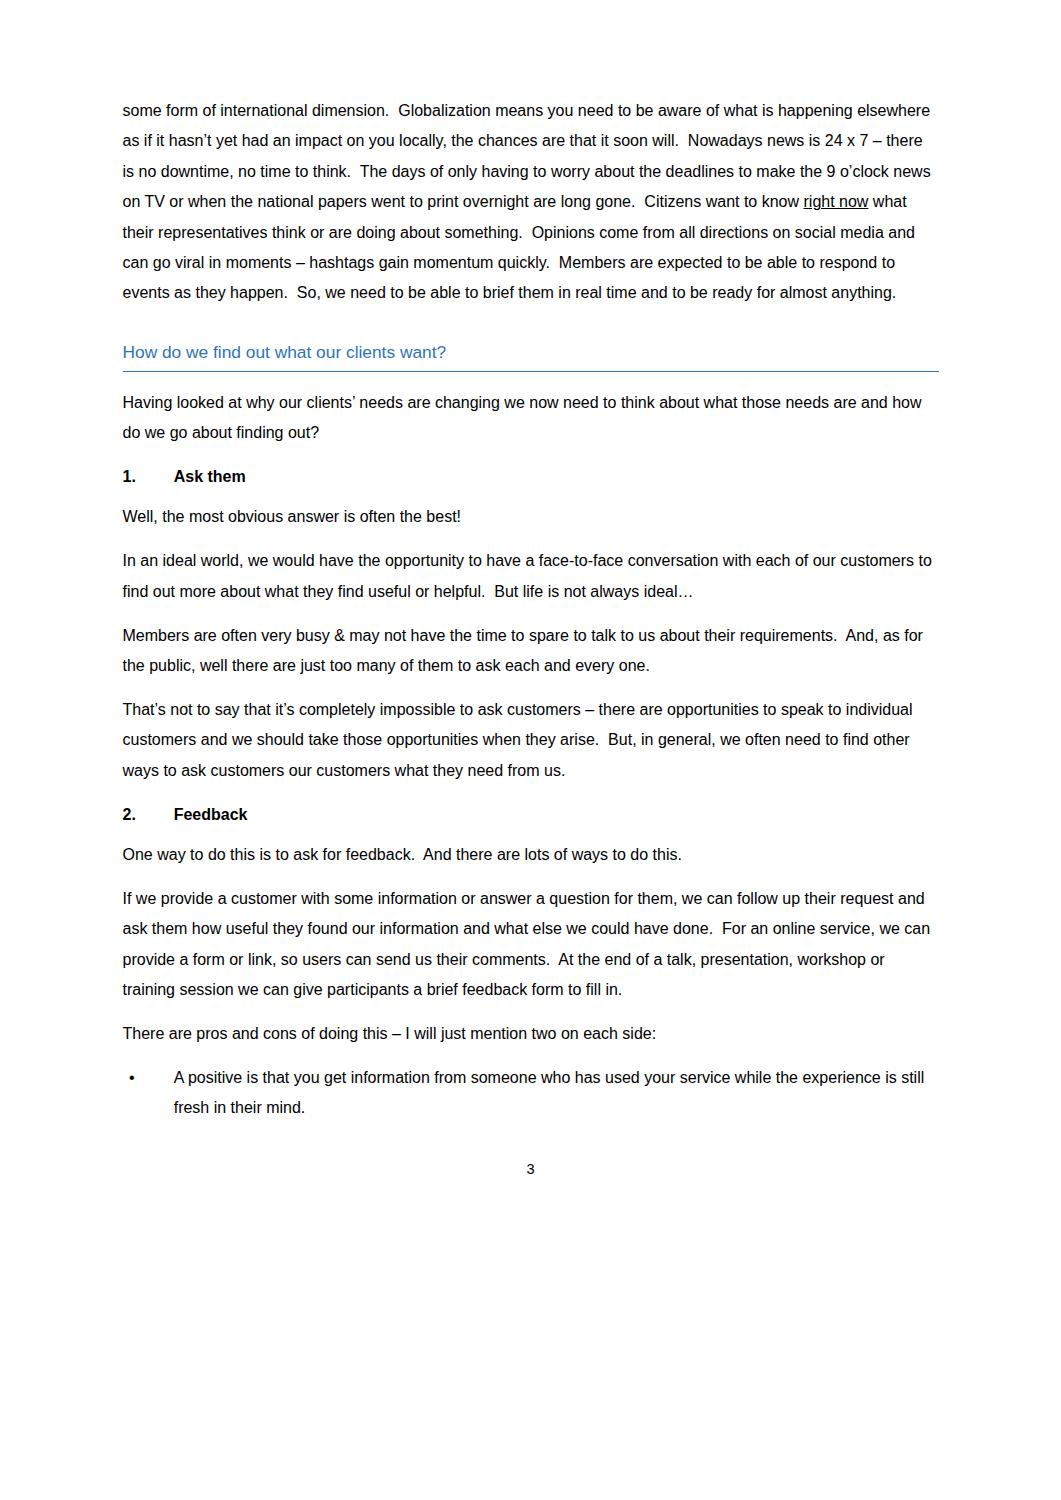some form of international dimension. Globalization means you need to be aware of what is happening elsewhere as if it hasn’t yet had an impact on you locally, the chances are that it soon will. Nowadays news is 24 x 7 – there is no downtime, no time to think. The days of only having to worry about the deadlines to make the 9 o’clock news on TV or when the national papers went to print overnight are long gone. Citizens want to know right now what their representatives think or are doing about something. Opinions come from all directions on social media and can go viral in moments – hashtags gain momentum quickly. Members are expected to be able to respond to events as they happen. So, we need to be able to brief them in real time and to be ready for almost anything.
How do we find out what our clients want?
Having looked at why our clients’ needs are changing we now need to think about what those needs are and how do we go about finding out?
1. Ask them
Well, the most obvious answer is often the best!
In an ideal world, we would have the opportunity to have a face-to-face conversation with each of our customers to find out more about what they find useful or helpful. But life is not always ideal…
Members are often very busy & may not have the time to spare to talk to us about their requirements. And, as for the public, well there are just too many of them to ask each and every one.
That’s not to say that it’s completely impossible to ask customers – there are opportunities to speak to individual customers and we should take those opportunities when they arise. But, in general, we often need to find other ways to ask customers our customers what they need from us.
2. Feedback
One way to do this is to ask for feedback. And there are lots of ways to do this.
If we provide a customer with some information or answer a question for them, we can follow up their request and ask them how useful they found our information and what else we could have done. For an online service, we can provide a form or link, so users can send us their comments. At the end of a talk, presentation, workshop or training session we can give participants a brief feedback form to fill in.
There are pros and cons of doing this – I will just mention two on each side:
A positive is that you get information from someone who has used your service while the experience is still fresh in their mind.
3